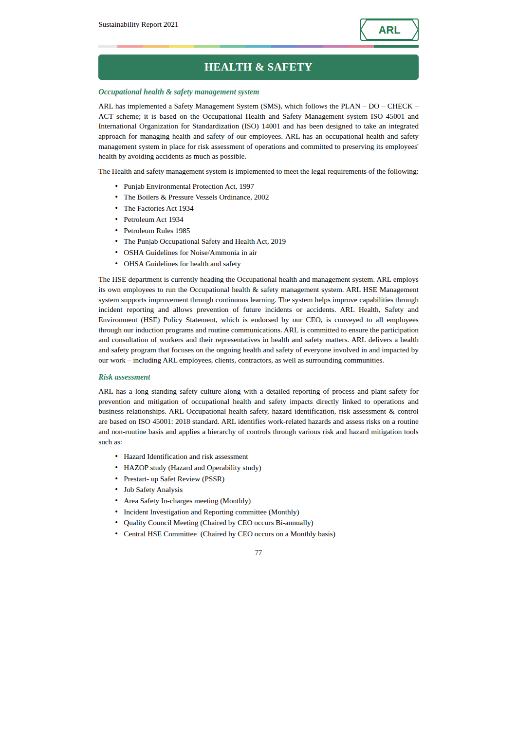Sustainability Report 2021
ARL
HEALTH & SAFETY
Occupational health & safety management system
ARL has implemented a Safety Management System (SMS), which follows the PLAN – DO – CHECK – ACT scheme; it is based on the Occupational Health and Safety Management system ISO 45001 and International Organization for Standardization (ISO) 14001 and has been designed to take an integrated approach for managing health and safety of our employees. ARL has an occupational health and safety management system in place for risk assessment of operations and committed to preserving its employees' health by avoiding accidents as much as possible.
The Health and safety management system is implemented to meet the legal requirements of the following:
Punjab Environmental Protection Act, 1997
The Boilers & Pressure Vessels Ordinance, 2002
The Factories Act 1934
Petroleum Act 1934
Petroleum Rules 1985
The Punjab Occupational Safety and Health Act, 2019
OSHA Guidelines for Noise/Ammonia in air
OHSA Guidelines for health and safety
The HSE department is currently heading the Occupational health and management system. ARL employs its own employees to run the Occupational health & safety management system. ARL HSE Management system supports improvement through continuous learning. The system helps improve capabilities through incident reporting and allows prevention of future incidents or accidents. ARL Health, Safety and Environment (HSE) Policy Statement, which is endorsed by our CEO, is conveyed to all employees through our induction programs and routine communications. ARL is committed to ensure the participation and consultation of workers and their representatives in health and safety matters. ARL delivers a health and safety program that focuses on the ongoing health and safety of everyone involved in and impacted by our work – including ARL employees, clients, contractors, as well as surrounding communities.
Risk assessment
ARL has a long standing safety culture along with a detailed reporting of process and plant safety for prevention and mitigation of occupational health and safety impacts directly linked to operations and business relationships. ARL Occupational health safety, hazard identification, risk assessment & control are based on ISO 45001: 2018 standard. ARL identifies work-related hazards and assess risks on a routine and non-routine basis and applies a hierarchy of controls through various risk and hazard mitigation tools such as:
Hazard Identification and risk assessment
HAZOP study (Hazard and Operability study)
Prestart- up Safet Review (PSSR)
Job Safety Analysis
Area Safety In-charges meeting (Monthly)
Incident Investigation and Reporting committee (Monthly)
Quality Council Meeting (Chaired by CEO occurs Bi-annually)
Central HSE Committee (Chaired by CEO occurs on a Monthly basis)
77